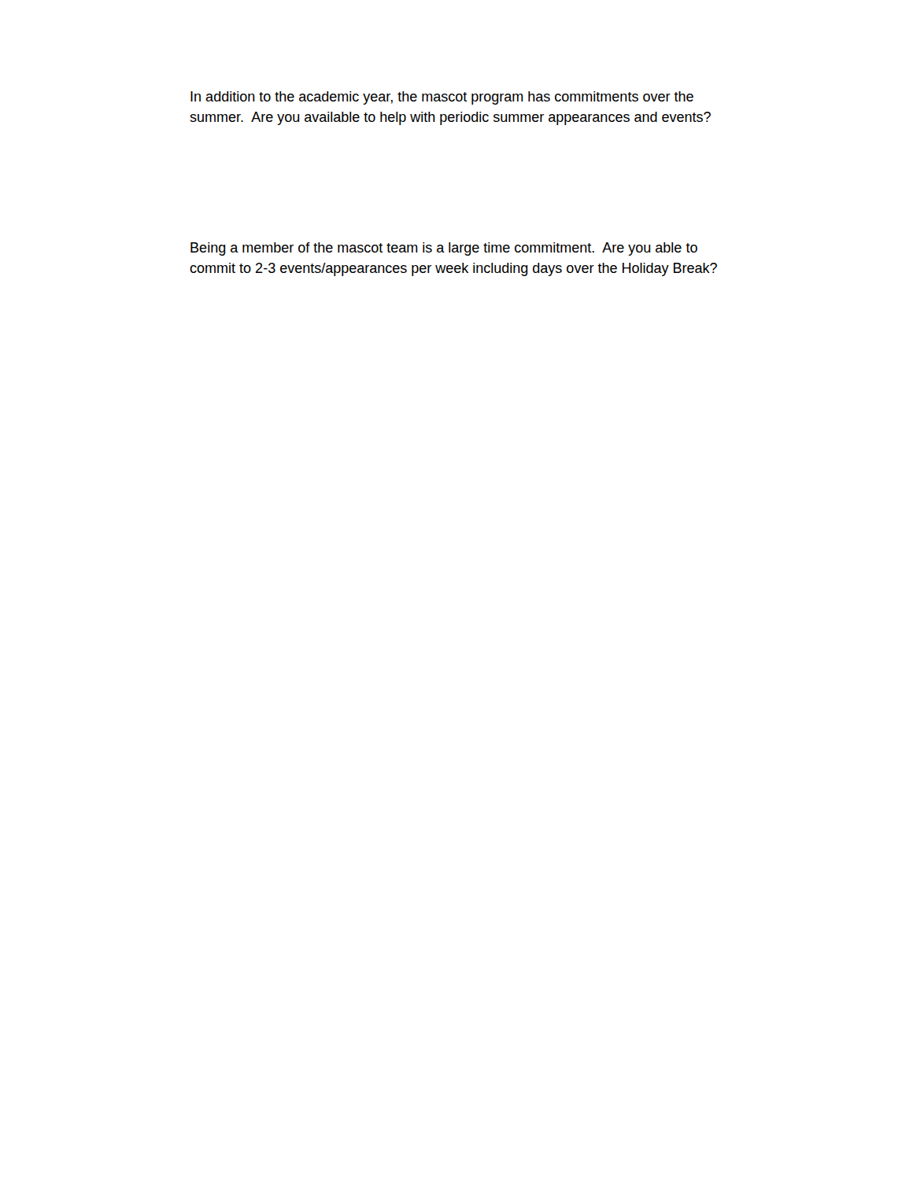In addition to the academic year, the mascot program has commitments over the summer. Are you available to help with periodic summer appearances and events?
Being a member of the mascot team is a large time commitment. Are you able to commit to 2-3 events/appearances per week including days over the Holiday Break?